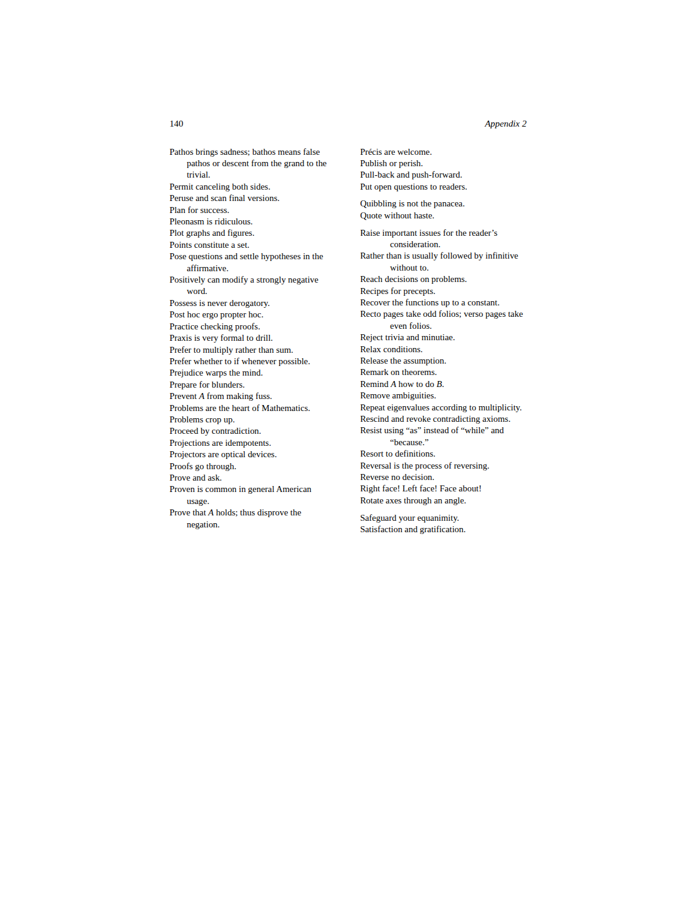140 Appendix 2
Pathos brings sadness; bathos means false pathos or descent from the grand to the trivial.
Permit canceling both sides.
Peruse and scan final versions.
Plan for success.
Pleonasm is ridiculous.
Plot graphs and figures.
Points constitute a set.
Pose questions and settle hypotheses in the affirmative.
Positively can modify a strongly negative word.
Possess is never derogatory.
Post hoc ergo propter hoc.
Practice checking proofs.
Praxis is very formal to drill.
Prefer to multiply rather than sum.
Prefer whether to if whenever possible.
Prejudice warps the mind.
Prepare for blunders.
Prevent A from making fuss.
Problems are the heart of Mathematics.
Problems crop up.
Proceed by contradiction.
Projections are idempotents.
Projectors are optical devices.
Proofs go through.
Prove and ask.
Proven is common in general American usage.
Prove that A holds; thus disprove the negation.
Précis are welcome.
Publish or perish.
Pull-back and push-forward.
Put open questions to readers.
Quibbling is not the panacea.
Quote without haste.
Raise important issues for the reader’s consideration.
Rather than is usually followed by infinitive without to.
Reach decisions on problems.
Recipes for precepts.
Recover the functions up to a constant.
Recto pages take odd folios; verso pages take even folios.
Reject trivia and minutiae.
Relax conditions.
Release the assumption.
Remark on theorems.
Remind A how to do B.
Remove ambiguities.
Repeat eigenvalues according to multiplicity.
Rescind and revoke contradicting axioms.
Resist using “as” instead of “while” and “because.”
Resort to definitions.
Reversal is the process of reversing.
Reverse no decision.
Right face! Left face! Face about!
Rotate axes through an angle.
Safeguard your equanimity.
Satisfaction and gratification.